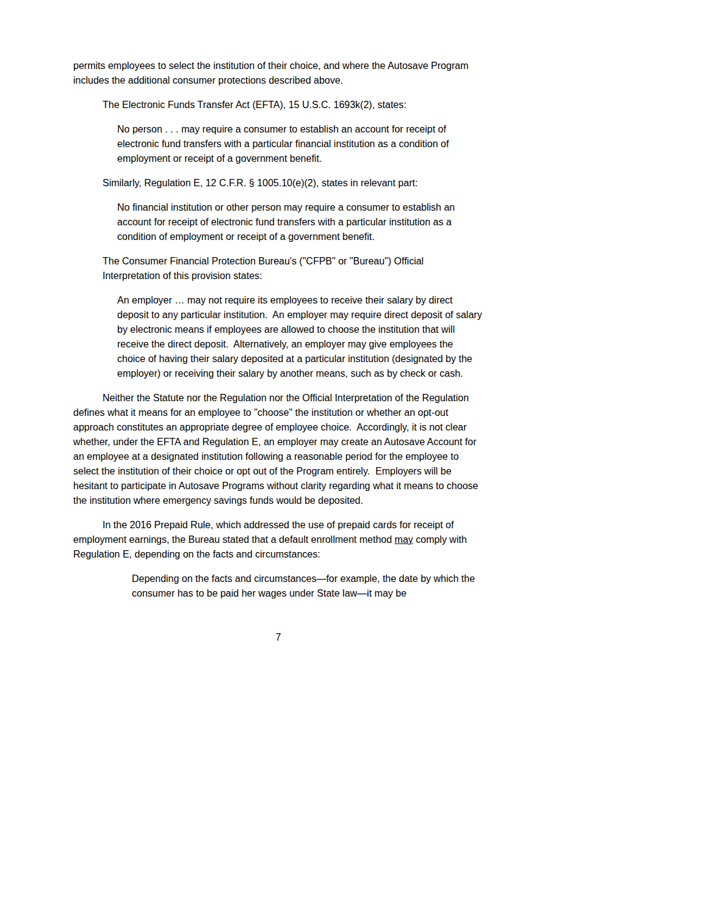permits employees to select the institution of their choice, and where the Autosave Program includes the additional consumer protections described above.
The Electronic Funds Transfer Act (EFTA), 15 U.S.C. 1693k(2), states:
No person . . . may require a consumer to establish an account for receipt of electronic fund transfers with a particular financial institution as a condition of employment or receipt of a government benefit.
Similarly, Regulation E, 12 C.F.R. § 1005.10(e)(2), states in relevant part:
No financial institution or other person may require a consumer to establish an account for receipt of electronic fund transfers with a particular institution as a condition of employment or receipt of a government benefit.
The Consumer Financial Protection Bureau's ("CFPB" or "Bureau") Official Interpretation of this provision states:
An employer … may not require its employees to receive their salary by direct deposit to any particular institution. An employer may require direct deposit of salary by electronic means if employees are allowed to choose the institution that will receive the direct deposit. Alternatively, an employer may give employees the choice of having their salary deposited at a particular institution (designated by the employer) or receiving their salary by another means, such as by check or cash.
Neither the Statute nor the Regulation nor the Official Interpretation of the Regulation defines what it means for an employee to "choose" the institution or whether an opt-out approach constitutes an appropriate degree of employee choice. Accordingly, it is not clear whether, under the EFTA and Regulation E, an employer may create an Autosave Account for an employee at a designated institution following a reasonable period for the employee to select the institution of their choice or opt out of the Program entirely. Employers will be hesitant to participate in Autosave Programs without clarity regarding what it means to choose the institution where emergency savings funds would be deposited.
In the 2016 Prepaid Rule, which addressed the use of prepaid cards for receipt of employment earnings, the Bureau stated that a default enrollment method may comply with Regulation E, depending on the facts and circumstances:
Depending on the facts and circumstances—for example, the date by which the consumer has to be paid her wages under State law—it may be
7